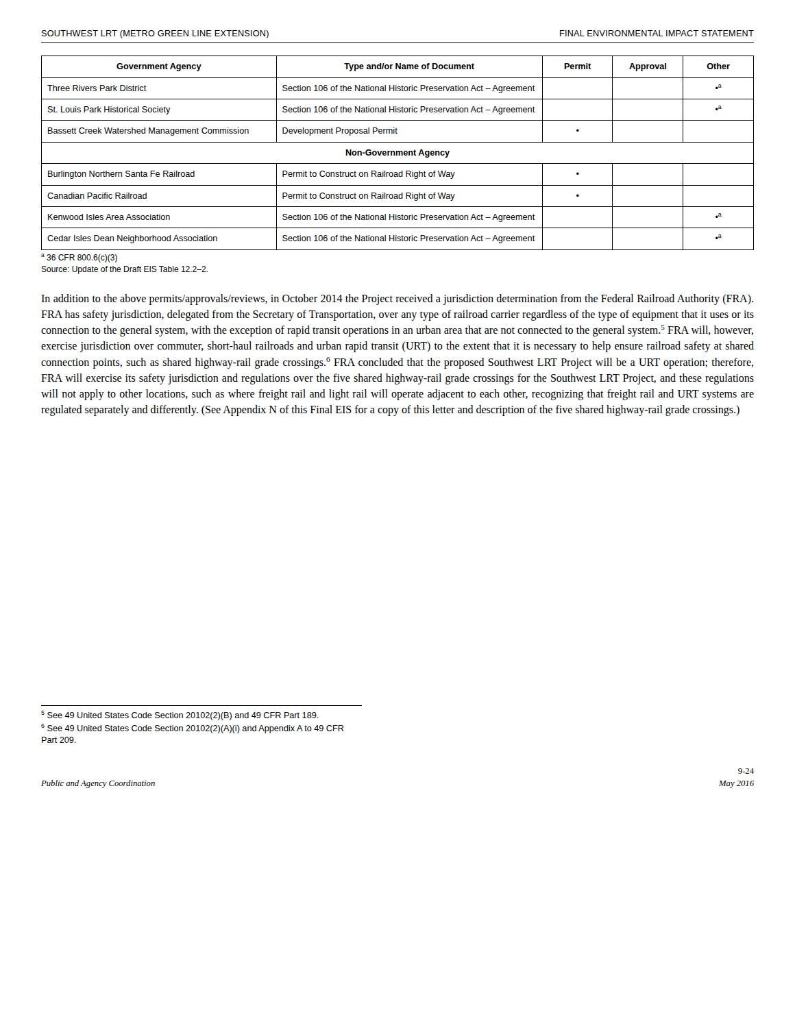SOUTHWEST LRT (METRO GREEN LINE EXTENSION)
FINAL ENVIRONMENTAL IMPACT STATEMENT
| Government Agency | Type and/or Name of Document | Permit | Approval | Other |
| --- | --- | --- | --- | --- |
| Three Rivers Park District | Section 106 of the National Historic Preservation Act – Agreement | | | • a |
| St. Louis Park Historical Society | Section 106 of the National Historic Preservation Act – Agreement | | | • a |
| Bassett Creek Watershed Management Commission | Development Proposal Permit | • | | |
| Non-Government Agency |
| Burlington Northern Santa Fe Railroad | Permit to Construct on Railroad Right of Way | • | | |
| Canadian Pacific Railroad | Permit to Construct on Railroad Right of Way | • | | |
| Kenwood Isles Area Association | Section 106 of the National Historic Preservation Act – Agreement | | | • a |
| Cedar Isles Dean Neighborhood Association | Section 106 of the National Historic Preservation Act – Agreement | | | • a |
a 36 CFR 800.6(c)(3)
Source: Update of the Draft EIS Table 12.2–2.
In addition to the above permits/approvals/reviews, in October 2014 the Project received a jurisdiction determination from the Federal Railroad Authority (FRA). FRA has safety jurisdiction, delegated from the Secretary of Transportation, over any type of railroad carrier regardless of the type of equipment that it uses or its connection to the general system, with the exception of rapid transit operations in an urban area that are not connected to the general system.5 FRA will, however, exercise jurisdiction over commuter, short-haul railroads and urban rapid transit (URT) to the extent that it is necessary to help ensure railroad safety at shared connection points, such as shared highway-rail grade crossings.6 FRA concluded that the proposed Southwest LRT Project will be a URT operation; therefore, FRA will exercise its safety jurisdiction and regulations over the five shared highway-rail grade crossings for the Southwest LRT Project, and these regulations will not apply to other locations, such as where freight rail and light rail will operate adjacent to each other, recognizing that freight rail and URT systems are regulated separately and differently. (See Appendix N of this Final EIS for a copy of this letter and description of the five shared highway-rail grade crossings.)
5 See 49 United States Code Section 20102(2)(B) and 49 CFR Part 189.
6 See 49 United States Code Section 20102(2)(A)(i) and Appendix A to 49 CFR Part 209.
Public and Agency Coordination
9-24
May 2016